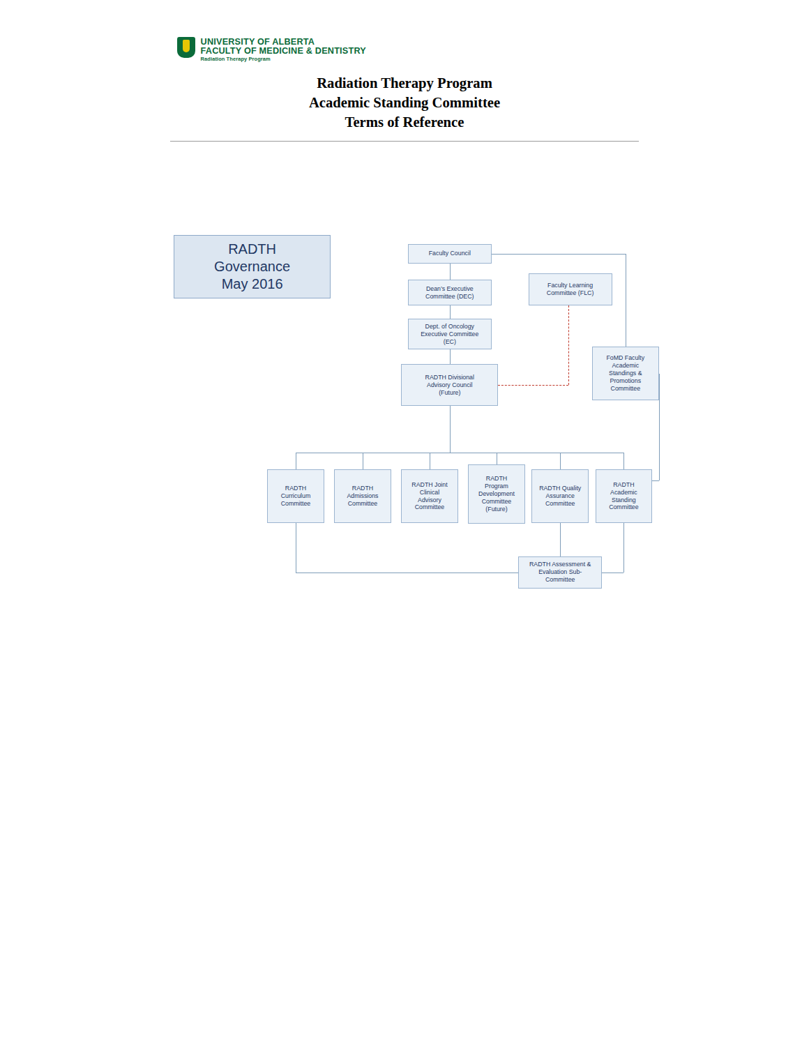UNIVERSITY OF ALBERTA
FACULTY OF MEDICINE & DENTISTRY
Radiation Therapy Program
Radiation Therapy Program
Academic Standing Committee
Terms of Reference
RADTH
Governance
May 2016
Faculty Council
Dean’s Executive
Committee (DEC)
Dept. of Oncology
Executive Committee
(EC)
RADTH Divisional
Advisory Council
(Future)
Faculty Learning
Committee (FLC)
FoMD Faculty
Academic
Standings &
Promotions
Committee
RADTH
Curriculum
Committee
RADTH
Admissions
Committee
RADTH Joint
Clinical
Advisory
Committee
RADTH
Program
Development
Committee
(Future)
RADTH Quality
Assurance
Committee
RADTH
Academic
Standing
Committee
RADTH Assessment &
Evaluation Sub-
Committee